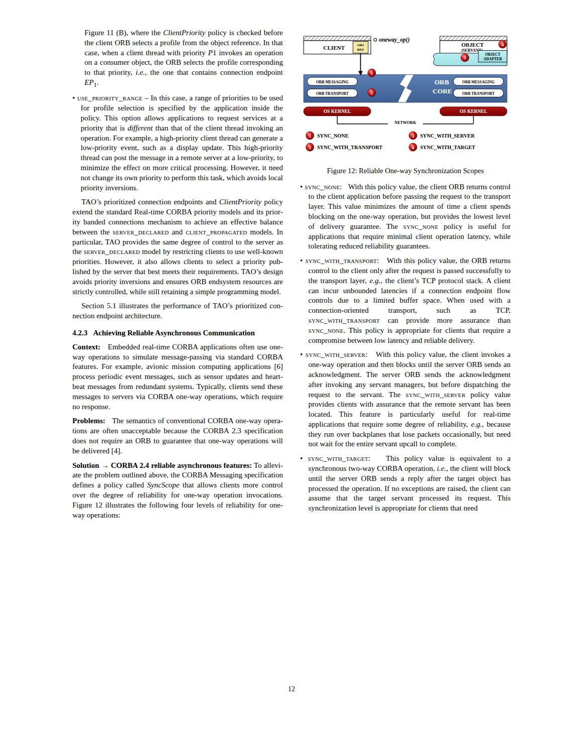Figure 11 (B), where the ClientPriority policy is checked before the client ORB selects a profile from the object reference. In that case, when a client thread with priority P1 invokes an operation on a consumer object, the ORB selects the profile corresponding to that priority, i.e., the one that contains connection endpoint EP1.
use_priority_range – In this case, a range of priorities to be used for profile selection is specified by the application inside the policy. This option allows applications to request services at a priority that is different than that of the client thread invoking an operation. For example, a high-priority client thread can generate a low-priority event, such as a display update. This high-priority thread can post the message in a remote server at a low-priority, to minimize the effect on more critical processing. However, it need not change its own priority to perform this task, which avoids local priority inversions.
TAO’s prioritized connection endpoints and ClientPriority policy extend the standard Real-time CORBA priority models and its priority banded connections mechanism to achieve an effective balance between the server_declared and client_propagated models. In particular, TAO provides the same degree of control to the server as the server_declared model by restricting clients to use well-known priorities. However, it also allows clients to select a priority published by the server that best meets their requirements. TAO’s design avoids priority inversions and ensures ORB endsystem resources are strictly controlled, while still retaining a simple programming model.
Section 5.1 illustrates the performance of TAO’s prioritized connection endpoint architecture.
4.2.3 Achieving Reliable Asynchronous Communication
Context: Embedded real-time CORBA applications often use one-way operations to simulate message-passing via standard CORBA features. For example, avionic mission computing applications [6] process periodic event messages, such as sensor updates and heartbeat messages from redundant systems. Typically, clients send these messages to servers via CORBA one-way operations, which require no response.
Problems: The semantics of conventional CORBA one-way operations are often unacceptable because the CORBA 2.3 specification does not require an ORB to guarantee that one-way operations will be delivered [4].
Solution → CORBA 2.4 reliable asynchronous features: To alleviate the problem outlined above, the CORBA Messaging specification defines a policy called SyncScope that allows clients more control over the degree of reliability for one-way operation invocations. Figure 12 illustrates the following four levels of reliability for one-way operations:
CLIENT OBJ REF oneway_op() OBJECT (SERVANT) 4 OBJECT ADAPTER 3 ORB CORE ORB MESSAGING ORB TRANSPORT ORB MESSAGING ORB TRANSPORT 1 2 OS KERNEL OS KERNEL NETWORK 1 SYNC_NONE 2 SYNC_WITH_TRANSPORT 3 SYNC_WITH_SERVER 4 SYNC_WITH_TARGET
Figure 12: Reliable One-way Synchronization Scopes
sync_none: With this policy value, the client ORB returns control to the client application before passing the request to the transport layer. This value minimizes the amount of time a client spends blocking on the one-way operation, but provides the lowest level of delivery guarantee. The sync_none policy is useful for applications that require minimal client operation latency, while tolerating reduced reliability guarantees. sync_with_transport: With this policy value, the ORB returns control to the client only after the request is passed successfully to the transport layer, e.g., the client’s TCP protocol stack. A client can incur unbounded latencies if a connection endpoint flow controls due to a limited buffer space. When used with a connection-oriented transport, such as TCP, sync_with_transport can provide more assurance than sync_none. This policy is appropriate for clients that require a compromise between low latency and reliable delivery. sync_with_server: With this policy value, the client invokes a one-way operation and then blocks until the server ORB sends an acknowledgment. The server ORB sends the acknowledgment after invoking any servant managers, but before dispatching the request to the servant. The sync_with_server policy value provides clients with assurance that the remote servant has been located. This feature is particularly useful for real-time applications that require some degree of reliability, e.g., because they run over backplanes that lose packets occasionally, but need not wait for the entire servant upcall to complete. sync_with_target: This policy value is equivalent to a synchronous two-way CORBA operation, i.e., the client will block until the server ORB sends a reply after the target object has processed the operation. If no exceptions are raised, the client can assume that the target servant processed its request. This synchronization level is appropriate for clients that need
12